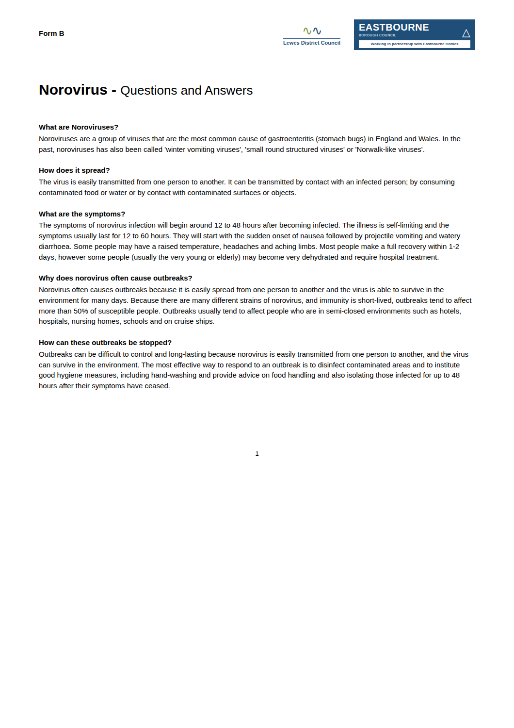Form B
∿∿
Lewes District Council
EASTBOURNE
Borough Council
△
Working in partnership with Eastbourne Homes
Norovirus - Questions and Answers
What are Noroviruses?
Noroviruses are a group of viruses that are the most common cause of gastroenteritis (stomach bugs) in England and Wales. In the past, noroviruses has also been called 'winter vomiting viruses', 'small round structured viruses' or 'Norwalk-like viruses'.
How does it spread?
The virus is easily transmitted from one person to another. It can be transmitted by contact with an infected person; by consuming contaminated food or water or by contact with contaminated surfaces or objects.
What are the symptoms?
The symptoms of norovirus infection will begin around 12 to 48 hours after becoming infected. The illness is self-limiting and the symptoms usually last for 12 to 60 hours. They will start with the sudden onset of nausea followed by projectile vomiting and watery diarrhoea. Some people may have a raised temperature, headaches and aching limbs. Most people make a full recovery within 1-2 days, however some people (usually the very young or elderly) may become very dehydrated and require hospital treatment.
Why does norovirus often cause outbreaks?
Norovirus often causes outbreaks because it is easily spread from one person to another and the virus is able to survive in the environment for many days. Because there are many different strains of norovirus, and immunity is short-lived, outbreaks tend to affect more than 50% of susceptible people. Outbreaks usually tend to affect people who are in semi-closed environments such as hotels, hospitals, nursing homes, schools and on cruise ships.
How can these outbreaks be stopped?
Outbreaks can be difficult to control and long-lasting because norovirus is easily transmitted from one person to another, and the virus can survive in the environment. The most effective way to respond to an outbreak is to disinfect contaminated areas and to institute good hygiene measures, including hand-washing and provide advice on food handling and also isolating those infected for up to 48 hours after their symptoms have ceased.
1